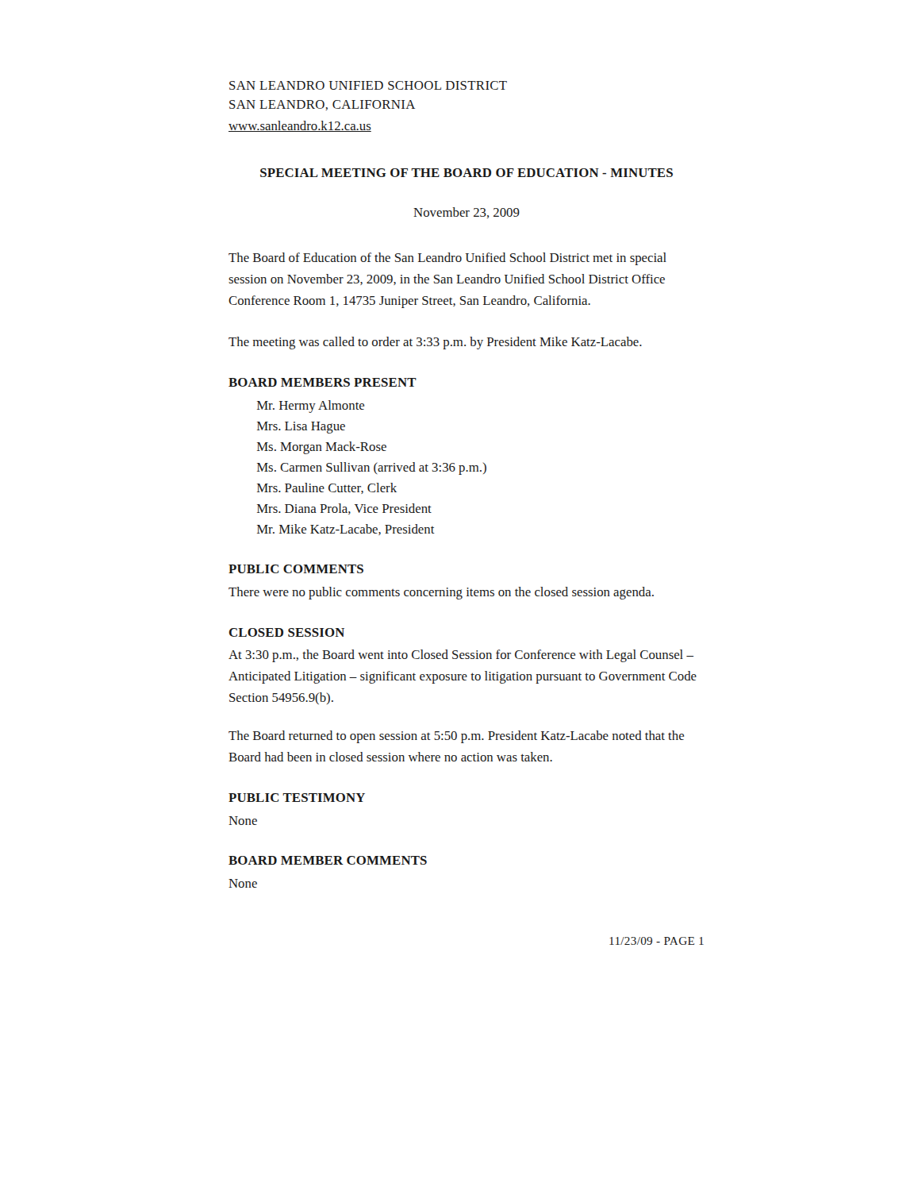SAN LEANDRO UNIFIED SCHOOL DISTRICT
SAN LEANDRO, CALIFORNIA
www.sanleandro.k12.ca.us
SPECIAL MEETING OF THE BOARD OF EDUCATION - MINUTES
November 23, 2009
The Board of Education of the San Leandro Unified School District met in special session on November 23, 2009, in the San Leandro Unified School District Office Conference Room 1, 14735 Juniper Street, San Leandro, California.
The meeting was called to order at 3:33 p.m. by President Mike Katz-Lacabe.
BOARD MEMBERS PRESENT
Mr. Hermy Almonte
Mrs. Lisa Hague
Ms. Morgan Mack-Rose
Ms. Carmen Sullivan (arrived at 3:36 p.m.)
Mrs. Pauline Cutter, Clerk
Mrs. Diana Prola, Vice President
Mr. Mike Katz-Lacabe, President
PUBLIC COMMENTS
There were no public comments concerning items on the closed session agenda.
CLOSED SESSION
At 3:30 p.m., the Board went into Closed Session for Conference with Legal Counsel – Anticipated Litigation – significant exposure to litigation pursuant to Government Code Section 54956.9(b).
The Board returned to open session at 5:50 p.m. President Katz-Lacabe noted that the Board had been in closed session where no action was taken.
PUBLIC TESTIMONY
None
BOARD MEMBER COMMENTS
None
11/23/09 - PAGE 1